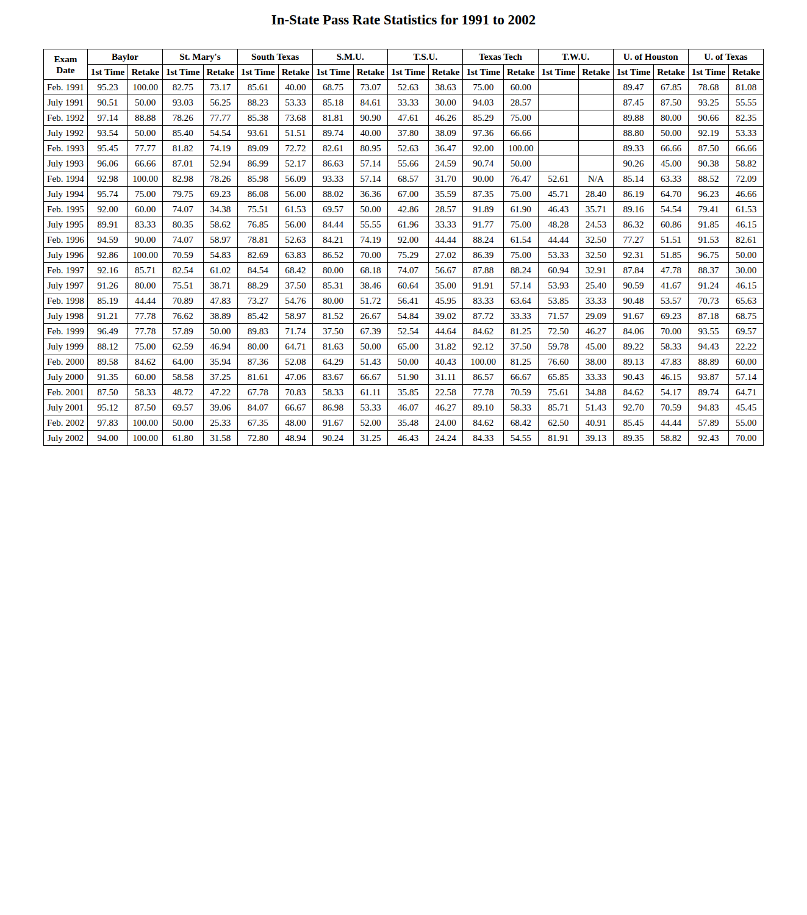In-State Pass Rate Statistics for 1991 to 2002
| Exam Date | Baylor | St. Mary's | South Texas | S.M.U. | T.S.U. | Texas Tech | T.W.U. | U. of Houston | U. of Texas |
| --- | --- | --- | --- | --- | --- | --- | --- | --- | --- |
| 1st Time | Retake | 1st Time | Retake | 1st Time | Retake | 1st Time | Retake | 1st Time | Retake | 1st Time | Retake | 1st Time | Retake | 1st Time | Retake | 1st Time | Retake |
| Feb. 1991 | 95.23 | 100.00 | 82.75 | 73.17 | 85.61 | 40.00 | 68.75 | 73.07 | 52.63 | 38.63 | 75.00 | 60.00 | | | 89.47 | 67.85 | 78.68 | 81.08 |
| July 1991 | 90.51 | 50.00 | 93.03 | 56.25 | 88.23 | 53.33 | 85.18 | 84.61 | 33.33 | 30.00 | 94.03 | 28.57 | | | 87.45 | 87.50 | 93.25 | 55.55 |
| Feb. 1992 | 97.14 | 88.88 | 78.26 | 77.77 | 85.38 | 73.68 | 81.81 | 90.90 | 47.61 | 46.26 | 85.29 | 75.00 | | | 89.88 | 80.00 | 90.66 | 82.35 |
| July 1992 | 93.54 | 50.00 | 85.40 | 54.54 | 93.61 | 51.51 | 89.74 | 40.00 | 37.80 | 38.09 | 97.36 | 66.66 | | | 88.80 | 50.00 | 92.19 | 53.33 |
| Feb. 1993 | 95.45 | 77.77 | 81.82 | 74.19 | 89.09 | 72.72 | 82.61 | 80.95 | 52.63 | 36.47 | 92.00 | 100.00 | | | 89.33 | 66.66 | 87.50 | 66.66 |
| July 1993 | 96.06 | 66.66 | 87.01 | 52.94 | 86.99 | 52.17 | 86.63 | 57.14 | 55.66 | 24.59 | 90.74 | 50.00 | | | 90.26 | 45.00 | 90.38 | 58.82 |
| Feb. 1994 | 92.98 | 100.00 | 82.98 | 78.26 | 85.98 | 56.09 | 93.33 | 57.14 | 68.57 | 31.70 | 90.00 | 76.47 | 52.61 | N/A | 85.14 | 63.33 | 88.52 | 72.09 |
| July 1994 | 95.74 | 75.00 | 79.75 | 69.23 | 86.08 | 56.00 | 88.02 | 36.36 | 67.00 | 35.59 | 87.35 | 75.00 | 45.71 | 28.40 | 86.19 | 64.70 | 96.23 | 46.66 |
| Feb. 1995 | 92.00 | 60.00 | 74.07 | 34.38 | 75.51 | 61.53 | 69.57 | 50.00 | 42.86 | 28.57 | 91.89 | 61.90 | 46.43 | 35.71 | 89.16 | 54.54 | 79.41 | 61.53 |
| July 1995 | 89.91 | 83.33 | 80.35 | 58.62 | 76.85 | 56.00 | 84.44 | 55.55 | 61.96 | 33.33 | 91.77 | 75.00 | 48.28 | 24.53 | 86.32 | 60.86 | 91.85 | 46.15 |
| Feb. 1996 | 94.59 | 90.00 | 74.07 | 58.97 | 78.81 | 52.63 | 84.21 | 74.19 | 92.00 | 44.44 | 88.24 | 61.54 | 44.44 | 32.50 | 77.27 | 51.51 | 91.53 | 82.61 |
| July 1996 | 92.86 | 100.00 | 70.59 | 54.83 | 82.69 | 63.83 | 86.52 | 70.00 | 75.29 | 27.02 | 86.39 | 75.00 | 53.33 | 32.50 | 92.31 | 51.85 | 96.75 | 50.00 |
| Feb. 1997 | 92.16 | 85.71 | 82.54 | 61.02 | 84.54 | 68.42 | 80.00 | 68.18 | 74.07 | 56.67 | 87.88 | 88.24 | 60.94 | 32.91 | 87.84 | 47.78 | 88.37 | 30.00 |
| July 1997 | 91.26 | 80.00 | 75.51 | 38.71 | 88.29 | 37.50 | 85.31 | 38.46 | 60.64 | 35.00 | 91.91 | 57.14 | 53.93 | 25.40 | 90.59 | 41.67 | 91.24 | 46.15 |
| Feb. 1998 | 85.19 | 44.44 | 70.89 | 47.83 | 73.27 | 54.76 | 80.00 | 51.72 | 56.41 | 45.95 | 83.33 | 63.64 | 53.85 | 33.33 | 90.48 | 53.57 | 70.73 | 65.63 |
| July 1998 | 91.21 | 77.78 | 76.62 | 38.89 | 85.42 | 58.97 | 81.52 | 26.67 | 54.84 | 39.02 | 87.72 | 33.33 | 71.57 | 29.09 | 91.67 | 69.23 | 87.18 | 68.75 |
| Feb. 1999 | 96.49 | 77.78 | 57.89 | 50.00 | 89.83 | 71.74 | 37.50 | 67.39 | 52.54 | 44.64 | 84.62 | 81.25 | 72.50 | 46.27 | 84.06 | 70.00 | 93.55 | 69.57 |
| July 1999 | 88.12 | 75.00 | 62.59 | 46.94 | 80.00 | 64.71 | 81.63 | 50.00 | 65.00 | 31.82 | 92.12 | 37.50 | 59.78 | 45.00 | 89.22 | 58.33 | 94.43 | 22.22 |
| Feb. 2000 | 89.58 | 84.62 | 64.00 | 35.94 | 87.36 | 52.08 | 64.29 | 51.43 | 50.00 | 40.43 | 100.00 | 81.25 | 76.60 | 38.00 | 89.13 | 47.83 | 88.89 | 60.00 |
| July 2000 | 91.35 | 60.00 | 58.58 | 37.25 | 81.61 | 47.06 | 83.67 | 66.67 | 51.90 | 31.11 | 86.57 | 66.67 | 65.85 | 33.33 | 90.43 | 46.15 | 93.87 | 57.14 |
| Feb. 2001 | 87.50 | 58.33 | 48.72 | 47.22 | 67.78 | 70.83 | 58.33 | 61.11 | 35.85 | 22.58 | 77.78 | 70.59 | 75.61 | 34.88 | 84.62 | 54.17 | 89.74 | 64.71 |
| July 2001 | 95.12 | 87.50 | 69.57 | 39.06 | 84.07 | 66.67 | 86.98 | 53.33 | 46.07 | 46.27 | 89.10 | 58.33 | 85.71 | 51.43 | 92.70 | 70.59 | 94.83 | 45.45 |
| Feb. 2002 | 97.83 | 100.00 | 50.00 | 25.33 | 67.35 | 48.00 | 91.67 | 52.00 | 35.48 | 24.00 | 84.62 | 68.42 | 62.50 | 40.91 | 85.45 | 44.44 | 57.89 | 55.00 |
| July 2002 | 94.00 | 100.00 | 61.80 | 31.58 | 72.80 | 48.94 | 90.24 | 31.25 | 46.43 | 24.24 | 84.33 | 54.55 | 81.91 | 39.13 | 89.35 | 58.82 | 92.43 | 70.00 |